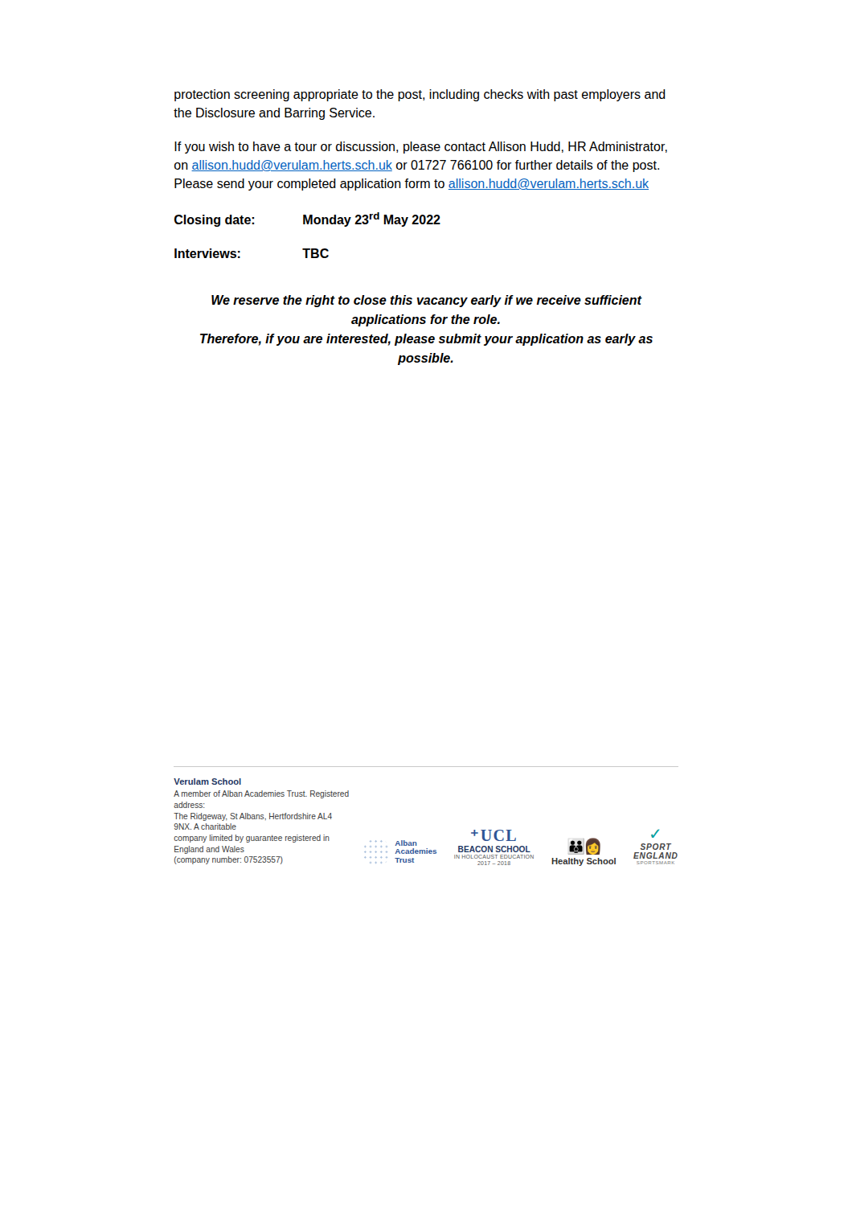protection screening appropriate to the post, including checks with past employers and the Disclosure and Barring Service.
If you wish to have a tour or discussion, please contact Allison Hudd, HR Administrator, on allison.hudd@verulam.herts.sch.uk or 01727 766100 for further details of the post. Please send your completed application form to allison.hudd@verulam.herts.sch.uk
Closing date: Monday 23rd May 2022
Interviews: TBC
We reserve the right to close this vacancy early if we receive sufficient applications for the role.
Therefore, if you are interested, please submit your application as early as possible.
Verulam School A member of Alban Academies Trust. Registered address:
The Ridgeway, St Albans, Hertfordshire AL4 9NX. A charitable
company limited by guarantee registered in England and Wales
(company number: 07523557)
Alban
Academies
Trust
⁺UCL
BEACON SCHOOL
IN HOLOCAUST EDUCATION
2017 – 2018
👪👩
Healthy School
✓
SPORT
ENGLAND
SPORTSMARK